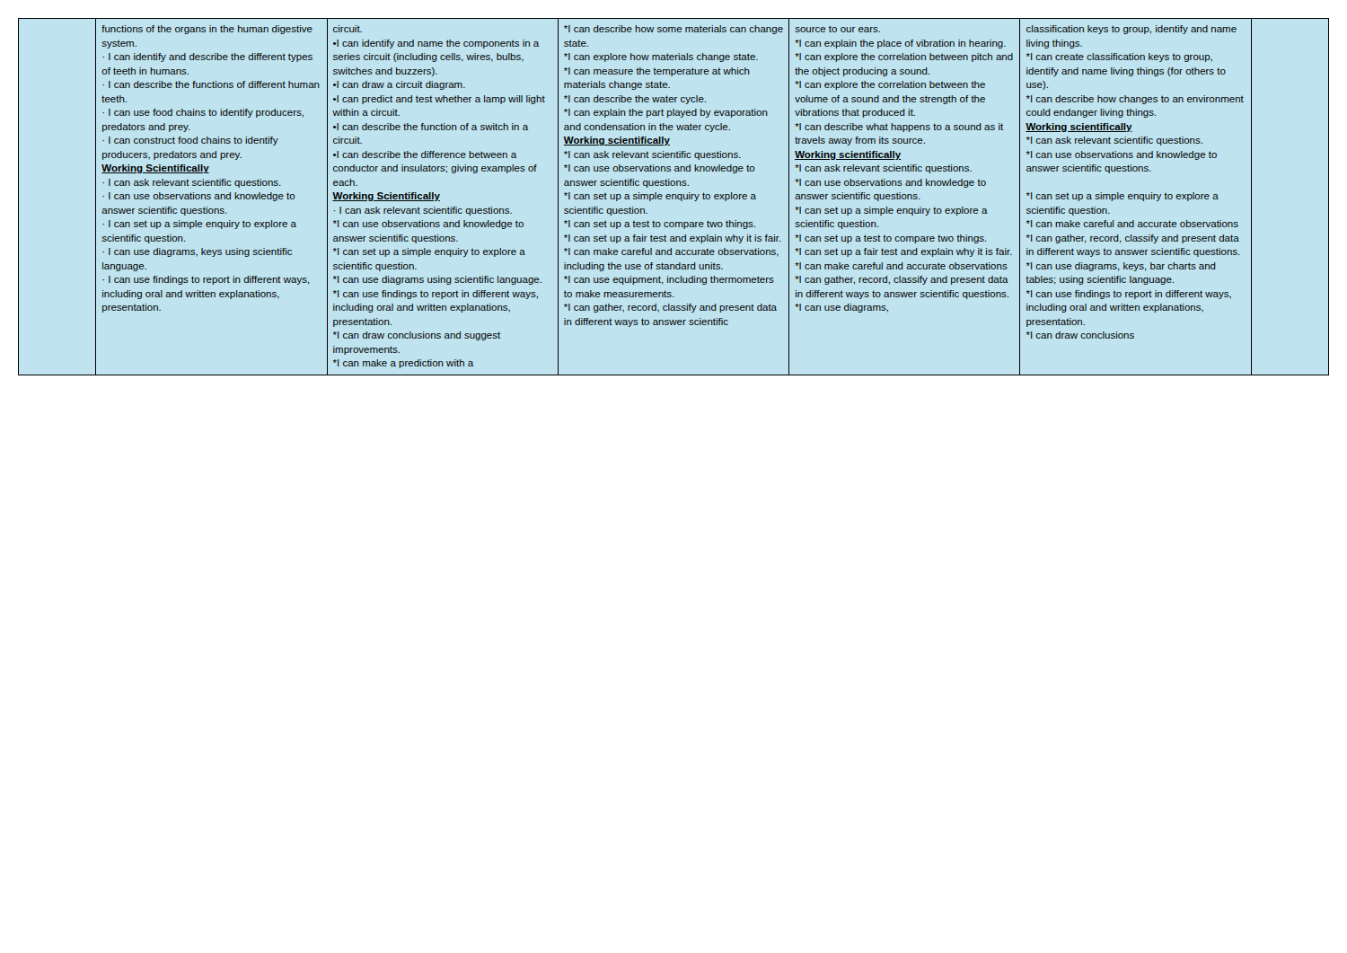| | functions of the organs in the human digestive system. · I can identify and describe the different types of teeth in humans. · I can describe the functions of different human teeth. · I can use food chains to identify producers, predators and prey. · I can construct food chains to identify producers, predators and prey. Working Scientifically · I can ask relevant scientific questions. · I can use observations and knowledge to answer scientific questions. · I can set up a simple enquiry to explore a scientific question. · I can use diagrams, keys using scientific language. · I can use findings to report in different ways, including oral and written explanations, presentation. | circuit. •I can identify and name the components in a series circuit (including cells, wires, bulbs, switches and buzzers). •I can draw a circuit diagram. •I can predict and test whether a lamp will light within a circuit. •I can describe the function of a switch in a circuit. •I can describe the difference between a conductor and insulators; giving examples of each. Working Scientifically · I can ask relevant scientific questions. *I can use observations and knowledge to answer scientific questions. *I can set up a simple enquiry to explore a scientific question. *I can use diagrams using scientific language. *I can use findings to report in different ways, including oral and written explanations, presentation. *I can draw conclusions and suggest improvements. *I can make a prediction with a | *I can describe how some materials can change state. *I can explore how materials change state. *I can measure the temperature at which materials change state. *I can describe the water cycle. *I can explain the part played by evaporation and condensation in the water cycle. Working scientifically *I can ask relevant scientific questions. *I can use observations and knowledge to answer scientific questions. *I can set up a simple enquiry to explore a scientific question. *I can set up a test to compare two things. *I can set up a fair test and explain why it is fair. *I can make careful and accurate observations, including the use of standard units. *I can use equipment, including thermometers to make measurements. *I can gather, record, classify and present data in different ways to answer scientific | source to our ears. *I can explain the place of vibration in hearing. *I can explore the correlation between pitch and the object producing a sound. *I can explore the correlation between the volume of a sound and the strength of the vibrations that produced it. *I can describe what happens to a sound as it travels away from its source. Working scientifically *I can ask relevant scientific questions. *I can use observations and knowledge to answer scientific questions. *I can set up a simple enquiry to explore a scientific question. *I can set up a test to compare two things. *I can set up a fair test and explain why it is fair. *I can make careful and accurate observations *I can gather, record, classify and present data in different ways to answer scientific questions. *I can use diagrams, | classification keys to group, identify and name living things. *I can create classification keys to group, identify and name living things (for others to use). *I can describe how changes to an environment could endanger living things. Working scientifically *I can ask relevant scientific questions. *I can use observations and knowledge to answer scientific questions. *I can set up a simple enquiry to explore a scientific question. *I can make careful and accurate observations *I can gather, record, classify and present data in different ways to answer scientific questions. *I can use diagrams, keys, bar charts and tables; using scientific language. *I can use findings to report in different ways, including oral and written explanations, presentation. *I can draw conclusions | |